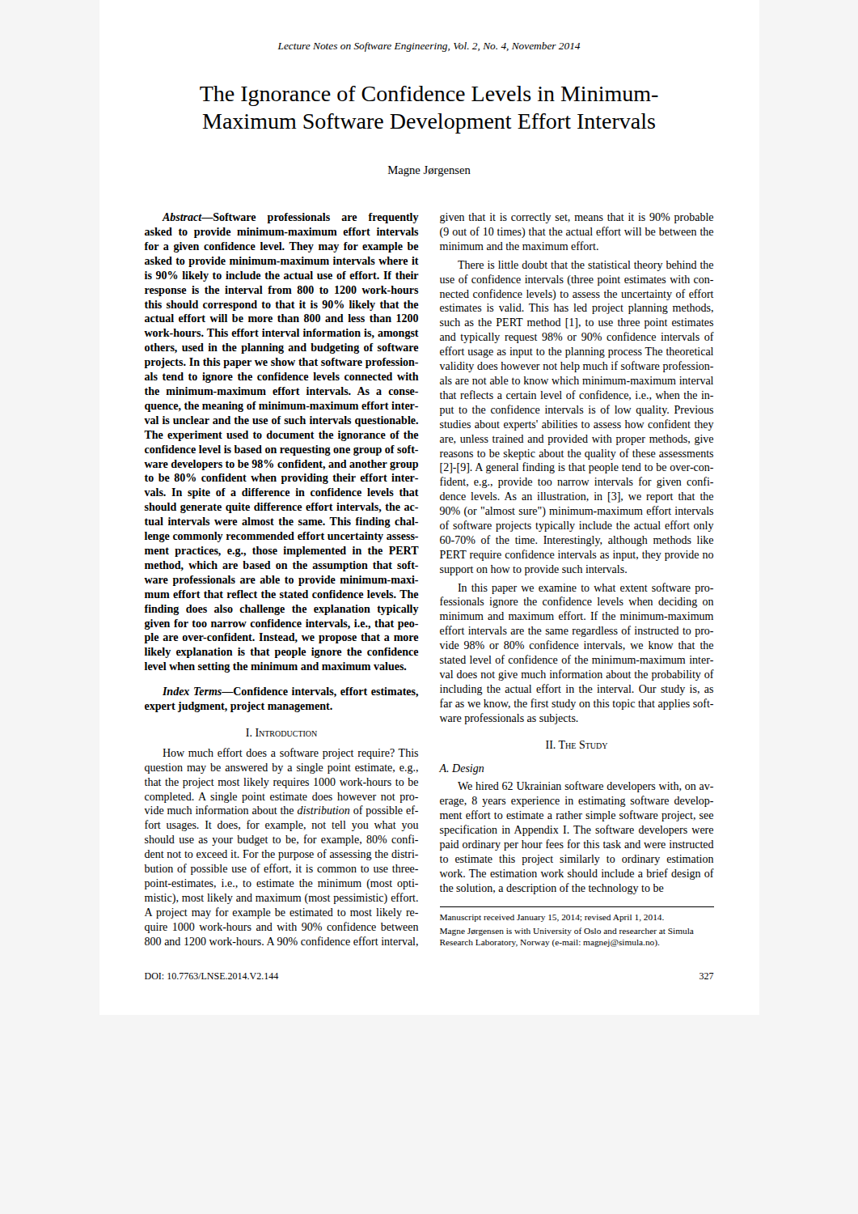Lecture Notes on Software Engineering, Vol. 2, No. 4, November 2014
The Ignorance of Confidence Levels in Minimum-Maximum Software Development Effort Intervals
Magne Jørgensen
Abstract—Software professionals are frequently asked to provide minimum-maximum effort intervals for a given confidence level. They may for example be asked to provide minimum-maximum intervals where it is 90% likely to include the actual use of effort. If their response is the interval from 800 to 1200 work-hours this should correspond to that it is 90% likely that the actual effort will be more than 800 and less than 1200 work-hours. This effort interval information is, amongst others, used in the planning and budgeting of software projects. In this paper we show that software professionals tend to ignore the confidence levels connected with the minimum-maximum effort intervals. As a consequence, the meaning of minimum-maximum effort interval is unclear and the use of such intervals questionable. The experiment used to document the ignorance of the confidence level is based on requesting one group of software developers to be 98% confident, and another group to be 80% confident when providing their effort intervals. In spite of a difference in confidence levels that should generate quite difference effort intervals, the actual intervals were almost the same. This finding challenge commonly recommended effort uncertainty assessment practices, e.g., those implemented in the PERT method, which are based on the assumption that software professionals are able to provide minimum-maximum effort that reflect the stated confidence levels. The finding does also challenge the explanation typically given for too narrow confidence intervals, i.e., that people are over-confident. Instead, we propose that a more likely explanation is that people ignore the confidence level when setting the minimum and maximum values.
Index Terms—Confidence intervals, effort estimates, expert judgment, project management.
I. Introduction
How much effort does a software project require? This question may be answered by a single point estimate, e.g., that the project most likely requires 1000 work-hours to be completed. A single point estimate does however not provide much information about the distribution of possible effort usages. It does, for example, not tell you what you should use as your budget to be, for example, 80% confident not to exceed it. For the purpose of assessing the distribution of possible use of effort, it is common to use three-point-estimates, i.e., to estimate the minimum (most optimistic), most likely and maximum (most pessimistic) effort. A project may for example be estimated to most likely require 1000 work-hours and with 90% confidence between 800 and 1200 work-hours. A 90% confidence effort interval, given that it is correctly set, means that it is 90% probable (9 out of 10 times) that the actual effort will be between the minimum and the maximum effort.
There is little doubt that the statistical theory behind the use of confidence intervals (three point estimates with connected confidence levels) to assess the uncertainty of effort estimates is valid. This has led project planning methods, such as the PERT method [1], to use three point estimates and typically request 98% or 90% confidence intervals of effort usage as input to the planning process The theoretical validity does however not help much if software professionals are not able to know which minimum-maximum interval that reflects a certain level of confidence, i.e., when the input to the confidence intervals is of low quality. Previous studies about experts' abilities to assess how confident they are, unless trained and provided with proper methods, give reasons to be skeptic about the quality of these assessments [2]-[9]. A general finding is that people tend to be over-confident, e.g., provide too narrow intervals for given confidence levels. As an illustration, in [3], we report that the 90% (or "almost sure") minimum-maximum effort intervals of software projects typically include the actual effort only 60-70% of the time. Interestingly, although methods like PERT require confidence intervals as input, they provide no support on how to provide such intervals.
In this paper we examine to what extent software professionals ignore the confidence levels when deciding on minimum and maximum effort. If the minimum-maximum effort intervals are the same regardless of instructed to provide 98% or 80% confidence intervals, we know that the stated level of confidence of the minimum-maximum interval does not give much information about the probability of including the actual effort in the interval. Our study is, as far as we know, the first study on this topic that applies software professionals as subjects.
II. The Study
A. Design
We hired 62 Ukrainian software developers with, on average, 8 years experience in estimating software development effort to estimate a rather simple software project, see specification in Appendix I. The software developers were paid ordinary per hour fees for this task and were instructed to estimate this project similarly to ordinary estimation work. The estimation work should include a brief design of the solution, a description of the technology to be
Manuscript received January 15, 2014; revised April 1, 2014.
Magne Jørgensen is with University of Oslo and researcher at Simula Research Laboratory, Norway (e-mail: magnej@simula.no).
DOI: 10.7763/LNSE.2014.V2.144 327